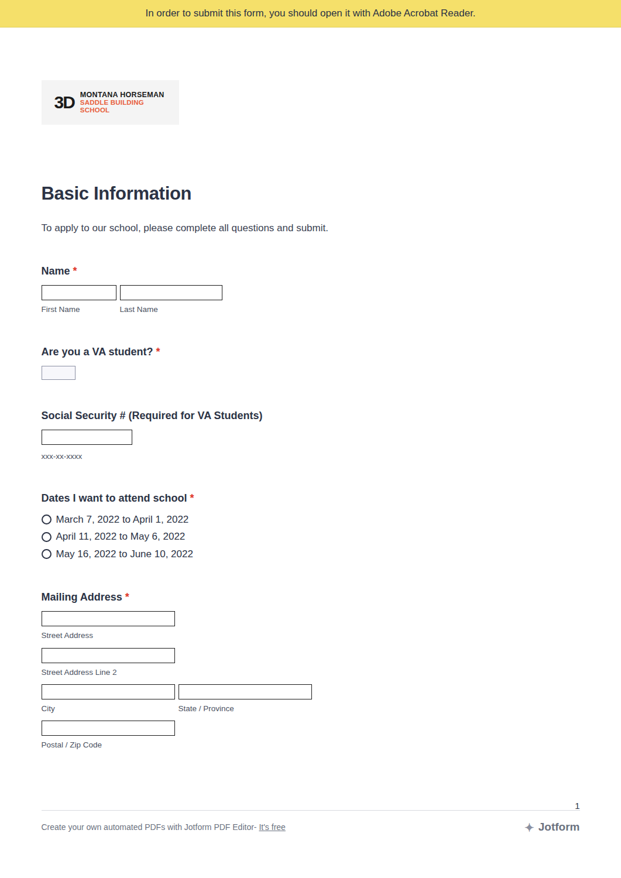In order to submit this form, you should open it with Adobe Acrobat Reader.
3D
MONTANA HORSEMAN
SADDLE BUILDING SCHOOL
Basic Information
To apply to our school, please complete all questions and submit.
Name *
First Name
Last Name
Are you a VA student? *
Social Security # (Required for VA Students)
xxx-xx-xxxx
Dates I want to attend school *
March 7, 2022 to April 1, 2022
April 11, 2022 to May 6, 2022
May 16, 2022 to June 10, 2022
Mailing Address *
Street Address
Street Address Line 2
City
State / Province
Postal / Zip Code
1
Create your own automated PDFs with Jotform PDF Editor- It's free
✦ Jotform